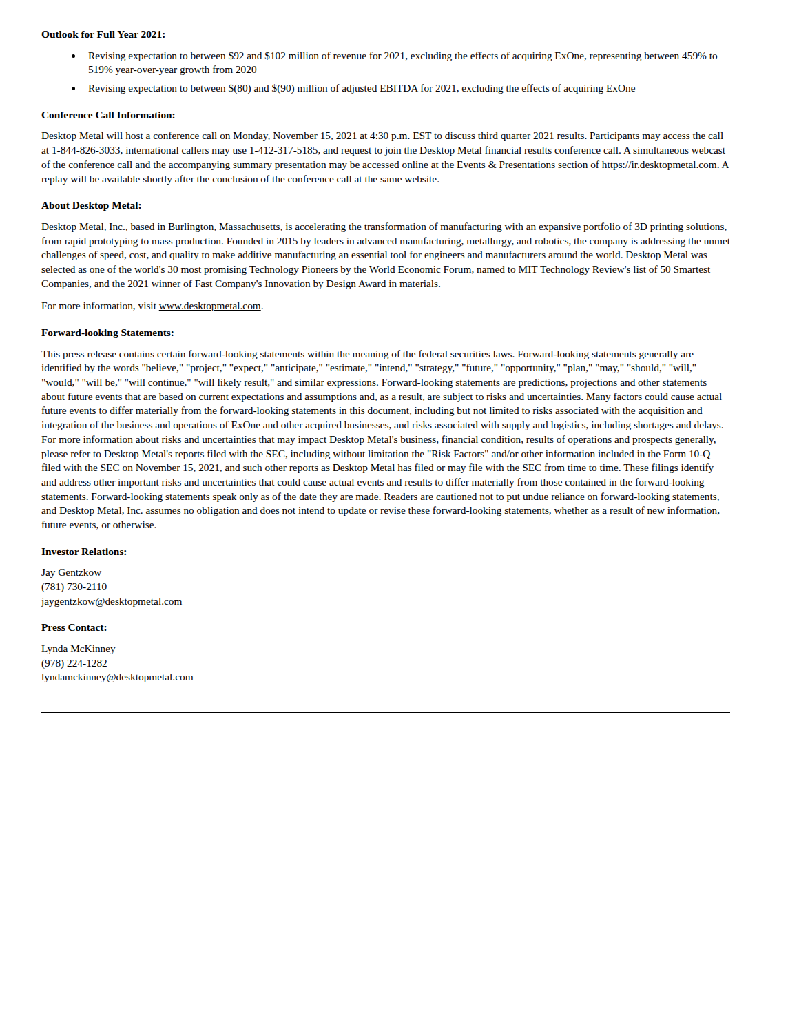Outlook for Full Year 2021:
Revising expectation to between $92 and $102 million of revenue for 2021, excluding the effects of acquiring ExOne, representing between 459% to 519% year-over-year growth from 2020
Revising expectation to between $(80) and $(90) million of adjusted EBITDA for 2021, excluding the effects of acquiring ExOne
Conference Call Information:
Desktop Metal will host a conference call on Monday, November 15, 2021 at 4:30 p.m. EST to discuss third quarter 2021 results. Participants may access the call at 1-844-826-3033, international callers may use 1-412-317-5185, and request to join the Desktop Metal financial results conference call. A simultaneous webcast of the conference call and the accompanying summary presentation may be accessed online at the Events & Presentations section of https://ir.desktopmetal.com. A replay will be available shortly after the conclusion of the conference call at the same website.
About Desktop Metal:
Desktop Metal, Inc., based in Burlington, Massachusetts, is accelerating the transformation of manufacturing with an expansive portfolio of 3D printing solutions, from rapid prototyping to mass production. Founded in 2015 by leaders in advanced manufacturing, metallurgy, and robotics, the company is addressing the unmet challenges of speed, cost, and quality to make additive manufacturing an essential tool for engineers and manufacturers around the world. Desktop Metal was selected as one of the world's 30 most promising Technology Pioneers by the World Economic Forum, named to MIT Technology Review's list of 50 Smartest Companies, and the 2021 winner of Fast Company's Innovation by Design Award in materials.
For more information, visit www.desktopmetal.com.
Forward-looking Statements:
This press release contains certain forward-looking statements within the meaning of the federal securities laws. Forward-looking statements generally are identified by the words "believe," "project," "expect," "anticipate," "estimate," "intend," "strategy," "future," "opportunity," "plan," "may," "should," "will," "would," "will be," "will continue," "will likely result," and similar expressions. Forward-looking statements are predictions, projections and other statements about future events that are based on current expectations and assumptions and, as a result, are subject to risks and uncertainties. Many factors could cause actual future events to differ materially from the forward-looking statements in this document, including but not limited to risks associated with the acquisition and integration of the business and operations of ExOne and other acquired businesses, and risks associated with supply and logistics, including shortages and delays. For more information about risks and uncertainties that may impact Desktop Metal's business, financial condition, results of operations and prospects generally, please refer to Desktop Metal's reports filed with the SEC, including without limitation the "Risk Factors" and/or other information included in the Form 10-Q filed with the SEC on November 15, 2021, and such other reports as Desktop Metal has filed or may file with the SEC from time to time. These filings identify and address other important risks and uncertainties that could cause actual events and results to differ materially from those contained in the forward-looking statements. Forward-looking statements speak only as of the date they are made. Readers are cautioned not to put undue reliance on forward-looking statements, and Desktop Metal, Inc. assumes no obligation and does not intend to update or revise these forward-looking statements, whether as a result of new information, future events, or otherwise.
Investor Relations:
Jay Gentzkow
(781) 730-2110
jaygentzkow@desktopmetal.com
Press Contact:
Lynda McKinney
(978) 224-1282
lyndamckinney@desktopmetal.com